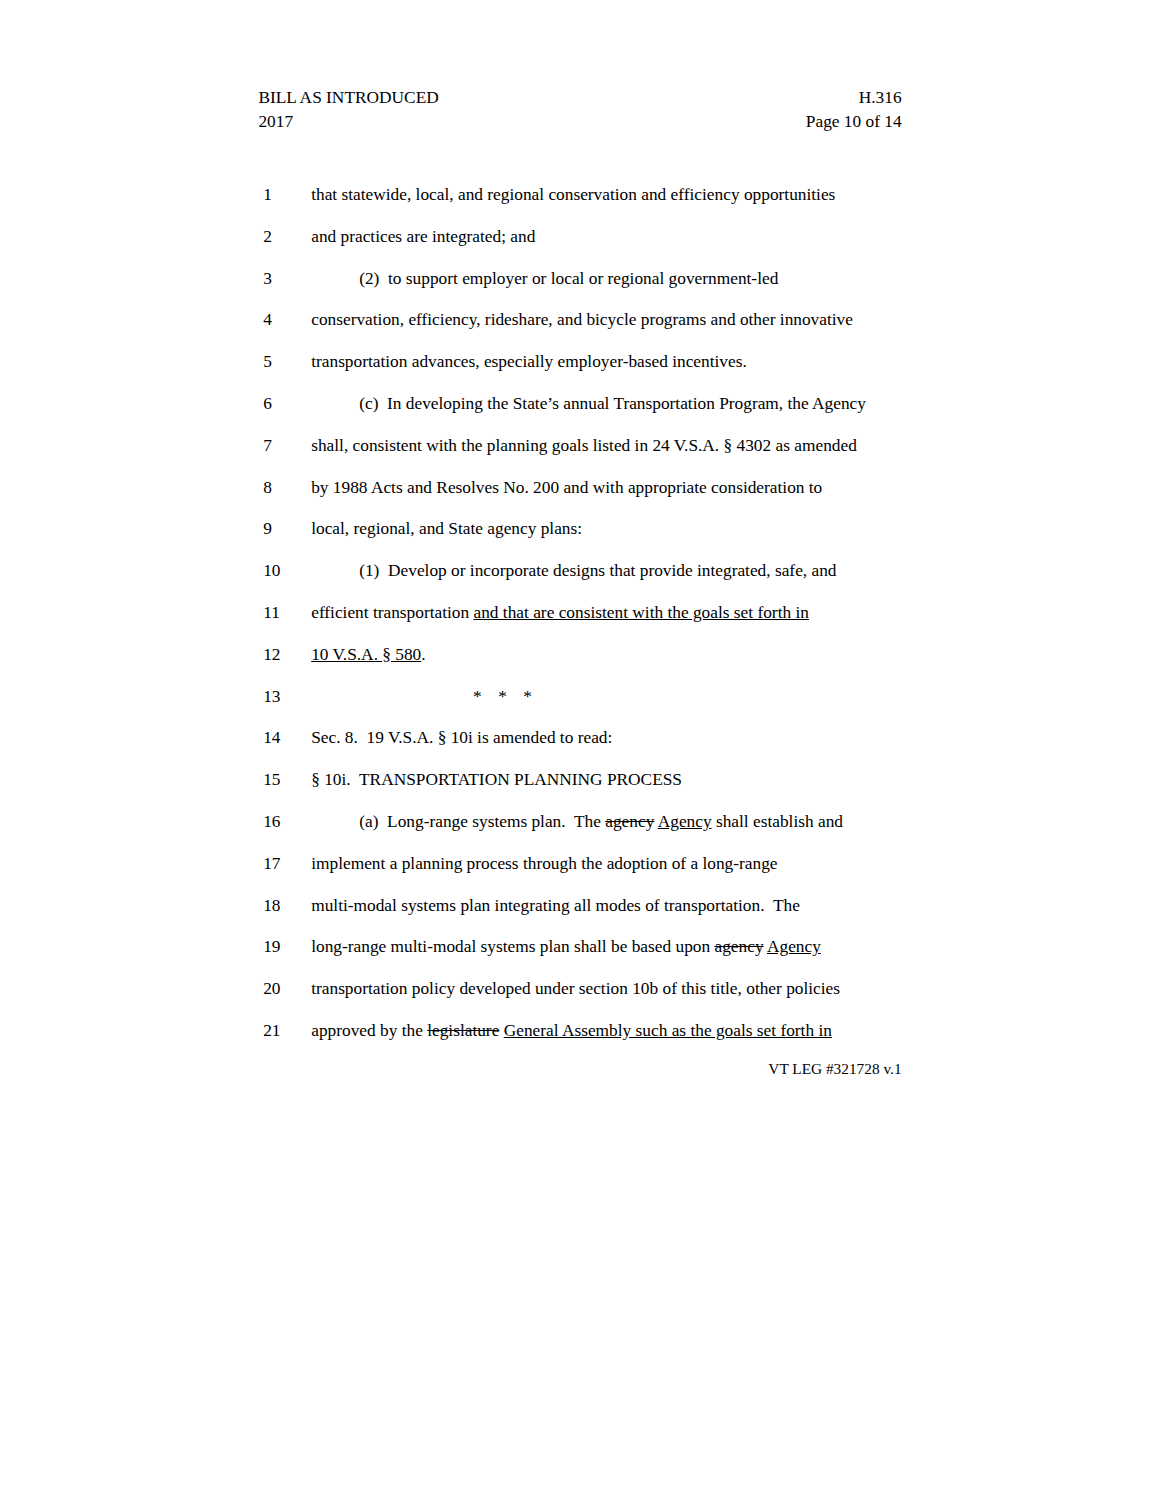BILL AS INTRODUCED
2017
H.316
Page 10 of 14
1 that statewide, local, and regional conservation and efficiency opportunities
2 and practices are integrated; and
3 (2) to support employer or local or regional government-led
4 conservation, efficiency, rideshare, and bicycle programs and other innovative
5 transportation advances, especially employer-based incentives.
6 (c) In developing the State’s annual Transportation Program, the Agency
7 shall, consistent with the planning goals listed in 24 V.S.A. § 4302 as amended
8 by 1988 Acts and Resolves No. 200 and with appropriate consideration to
9 local, regional, and State agency plans:
10 (1) Develop or incorporate designs that provide integrated, safe, and
11 efficient transportation and that are consistent with the goals set forth in
12 10 V.S.A. § 580.
13 * * *
14 Sec. 8. 19 V.S.A. § 10i is amended to read:
15 § 10i. TRANSPORTATION PLANNING PROCESS
16 (a) Long-range systems plan. The agency Agency shall establish and
17 implement a planning process through the adoption of a long-range
18 multi-modal systems plan integrating all modes of transportation. The
19 long-range multi-modal systems plan shall be based upon agency Agency
20 transportation policy developed under section 10b of this title, other policies
21 approved by the legislature General Assembly such as the goals set forth in
VT LEG #321728 v.1